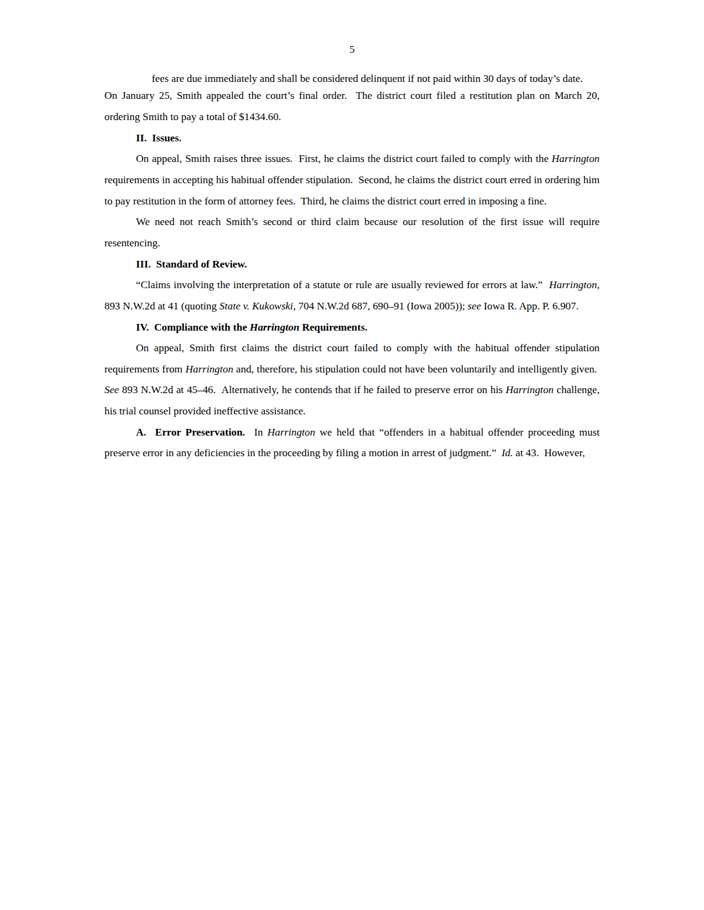5
fees are due immediately and shall be considered delinquent if not paid within 30 days of today’s date.
On January 25, Smith appealed the court’s final order. The district court filed a restitution plan on March 20, ordering Smith to pay a total of $1434.60.
II. Issues.
On appeal, Smith raises three issues. First, he claims the district court failed to comply with the Harrington requirements in accepting his habitual offender stipulation. Second, he claims the district court erred in ordering him to pay restitution in the form of attorney fees. Third, he claims the district court erred in imposing a fine.
We need not reach Smith’s second or third claim because our resolution of the first issue will require resentencing.
III. Standard of Review.
“Claims involving the interpretation of a statute or rule are usually reviewed for errors at law.” Harrington, 893 N.W.2d at 41 (quoting State v. Kukowski, 704 N.W.2d 687, 690–91 (Iowa 2005)); see Iowa R. App. P. 6.907.
IV. Compliance with the Harrington Requirements.
On appeal, Smith first claims the district court failed to comply with the habitual offender stipulation requirements from Harrington and, therefore, his stipulation could not have been voluntarily and intelligently given. See 893 N.W.2d at 45–46. Alternatively, he contends that if he failed to preserve error on his Harrington challenge, his trial counsel provided ineffective assistance.
A. Error Preservation. In Harrington we held that “offenders in a habitual offender proceeding must preserve error in any deficiencies in the proceeding by filing a motion in arrest of judgment.” Id. at 43. However,